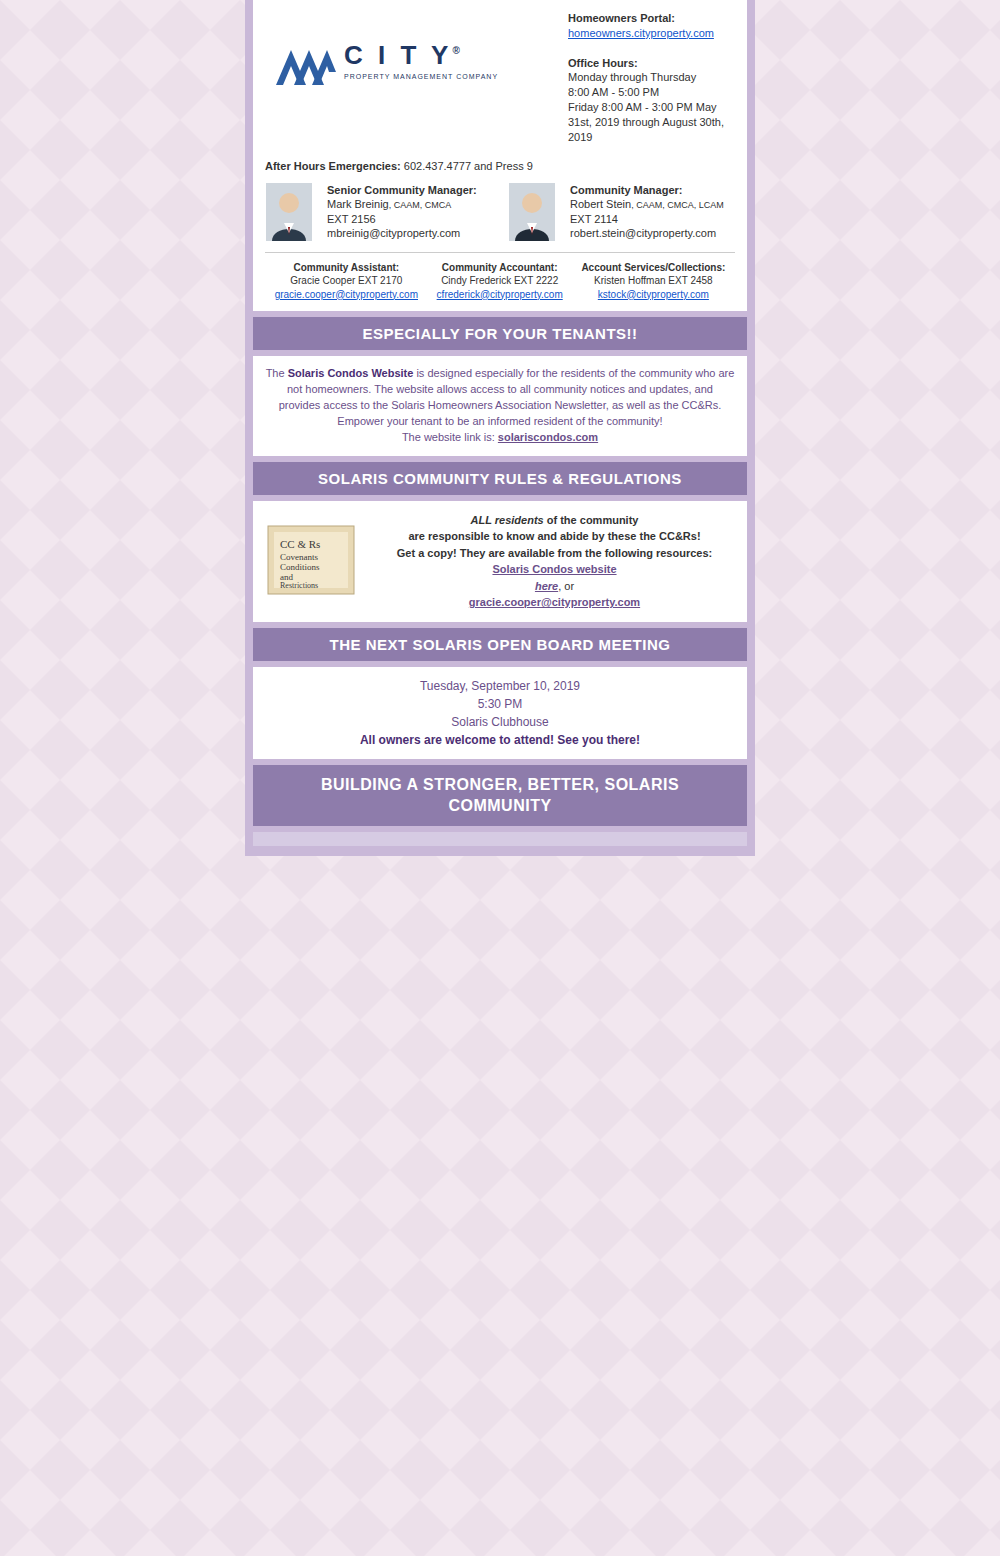| C I T Y ® PROPERTY MANAGEMENT COMPANY | Homeowners Portal: homeowners.cityproperty.com Office Hours: Monday through Thursday 8:00 AM - 5:00 PM Friday 8:00 AM - 3:00 PM May 31st, 2019 through August 30th, 2019 |
After Hours Emergencies: 602.437.4777 and Press 9
| | Senior Community Manager: Mark Breinig , CAAM, CMCA EXT 2156 mbreinig@cityproperty.com | | Community Manager: Robert Stein , CAAM, CMCA, LCAM EXT 2114 robert.stein@cityproperty.com |
| Community Assistant: Gracie Cooper EXT 2170 gracie.cooper@cityproperty.com | Community Accountant: Cindy Frederick EXT 2222 cfrederick@cityproperty.com | Account Services/Collections: Kristen Hoffman EXT 2458 kstock@cityproperty.com |
ESPECIALLY FOR YOUR TENANTS!!
The Solaris Condos Website is designed especially for the residents of the community who are not homeowners. The website allows access to all community notices and updates, and provides access to the Solaris Homeowners Association Newsletter, as well as the CC&Rs. Empower your tenant to be an informed resident of the community!
The website link is: solariscondos.com
SOLARIS COMMUNITY RULES & REGULATIONS
| CC & Rs Covenants Conditions and Restrictions | ALL residents of the community are responsible to know and abide by these the CC&Rs! Get a copy! They are available from the following resources: Solaris Condos website here , or gracie.cooper@cityproperty.com |
THE NEXT SOLARIS OPEN BOARD MEETING
Tuesday, September 10, 2019
5:30 PM
Solaris Clubhouse
All owners are welcome to attend! See you there!
BUILDING A STRONGER, BETTER, SOLARIS
COMMUNITY